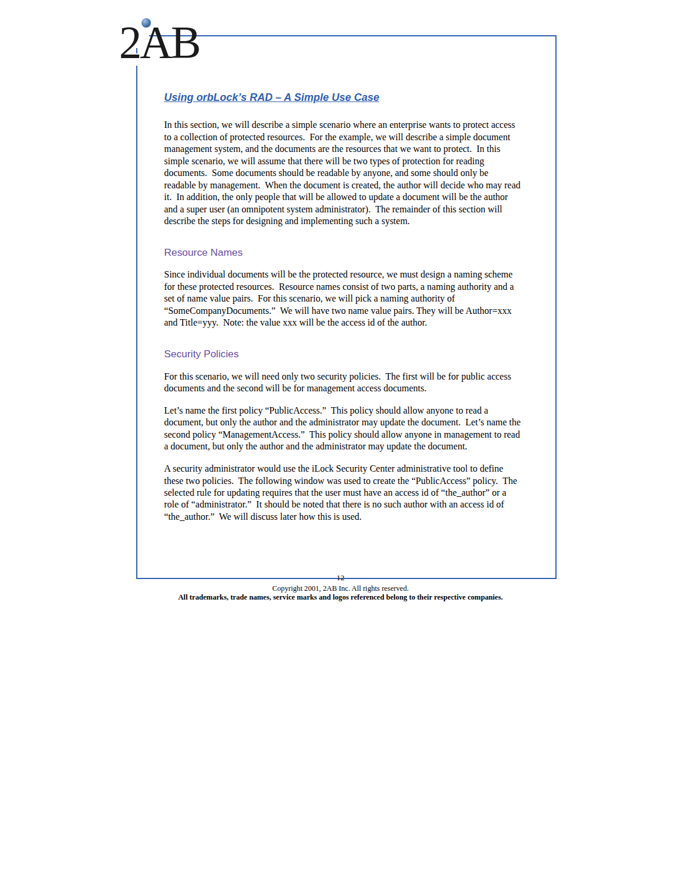2AB
Using orbLock’s RAD – A Simple Use Case
In this section, we will describe a simple scenario where an enterprise wants to protect access to a collection of protected resources. For the example, we will describe a simple document management system, and the documents are the resources that we want to protect. In this simple scenario, we will assume that there will be two types of protection for reading documents. Some documents should be readable by anyone, and some should only be readable by management. When the document is created, the author will decide who may read it. In addition, the only people that will be allowed to update a document will be the author and a super user (an omnipotent system administrator). The remainder of this section will describe the steps for designing and implementing such a system.
Resource Names
Since individual documents will be the protected resource, we must design a naming scheme for these protected resources. Resource names consist of two parts, a naming authority and a set of name value pairs. For this scenario, we will pick a naming authority of “SomeCompanyDocuments.” We will have two name value pairs. They will be Author=xxx and Title=yyy. Note: the value xxx will be the access id of the author.
Security Policies
For this scenario, we will need only two security policies. The first will be for public access documents and the second will be for management access documents.
Let’s name the first policy “PublicAccess.” This policy should allow anyone to read a document, but only the author and the administrator may update the document. Let’s name the second policy “ManagementAccess.” This policy should allow anyone in management to read a document, but only the author and the administrator may update the document.
A security administrator would use the iLock Security Center administrative tool to define these two policies. The following window was used to create the “PublicAccess” policy. The selected rule for updating requires that the user must have an access id of “the_author” or a role of “administrator.” It should be noted that there is no such author with an access id of “the_author.” We will discuss later how this is used.
12
Copyright 2001, 2AB Inc. All rights reserved.
All trademarks, trade names, service marks and logos referenced belong to their respective companies.